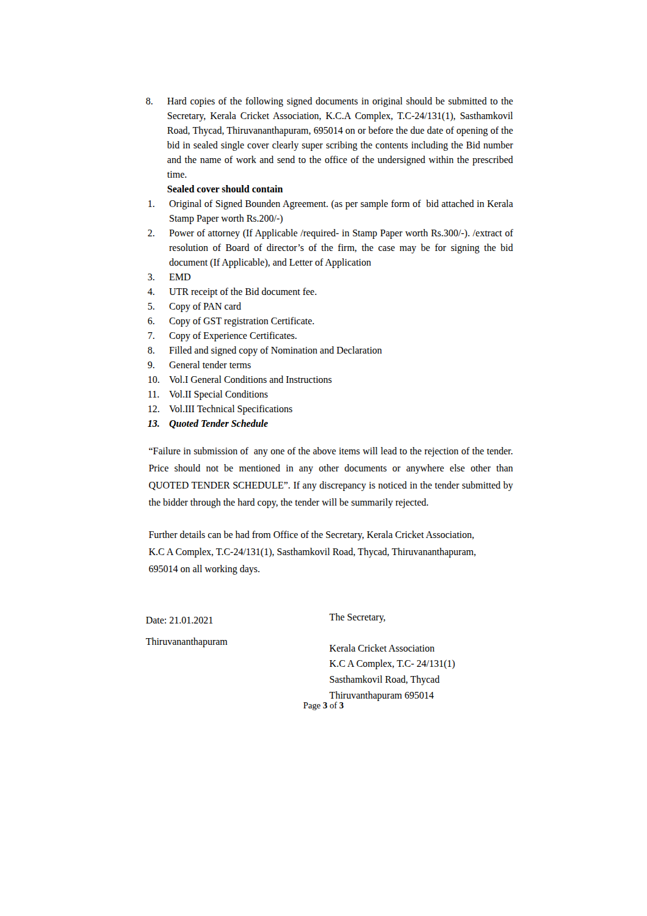8. Hard copies of the following signed documents in original should be submitted to the Secretary, Kerala Cricket Association, K.C.A Complex, T.C-24/131(1), Sasthamkovil Road, Thycad, Thiruvananthapuram, 695014 on or before the due date of opening of the bid in sealed single cover clearly super scribing the contents including the Bid number and the name of work and send to the office of the undersigned within the prescribed time.
Sealed cover should contain
1. Original of Signed Bounden Agreement. (as per sample form of bid attached in Kerala Stamp Paper worth Rs.200/-)
2. Power of attorney (If Applicable /required- in Stamp Paper worth Rs.300/-). /extract of resolution of Board of director’s of the firm, the case may be for signing the bid document (If Applicable), and Letter of Application
3. EMD
4. UTR receipt of the Bid document fee.
5. Copy of PAN card
6. Copy of GST registration Certificate.
7. Copy of Experience Certificates.
8. Filled and signed copy of Nomination and Declaration
9. General tender terms
10. Vol.I General Conditions and Instructions
11. Vol.II Special Conditions
12. Vol.III Technical Specifications
13. Quoted Tender Schedule
“Failure in submission of any one of the above items will lead to the rejection of the tender. Price should not be mentioned in any other documents or anywhere else other than QUOTED TENDER SCHEDULE”. If any discrepancy is noticed in the tender submitted by the bidder through the hard copy, the tender will be summarily rejected.
Further details can be had from Office of the Secretary, Kerala Cricket Association,
K.C A Complex, T.C-24/131(1), Sasthamkovil Road, Thycad, Thiruvananthapuram,
695014 on all working days.
Date: 21.01.2021
Thiruvananthapuram
The Secretary,
Kerala Cricket Association
K.C A Complex, T.C- 24/131(1)
Sasthamkovil Road, Thycad
Thiruvanthapuram 695014
Page 3 of 3